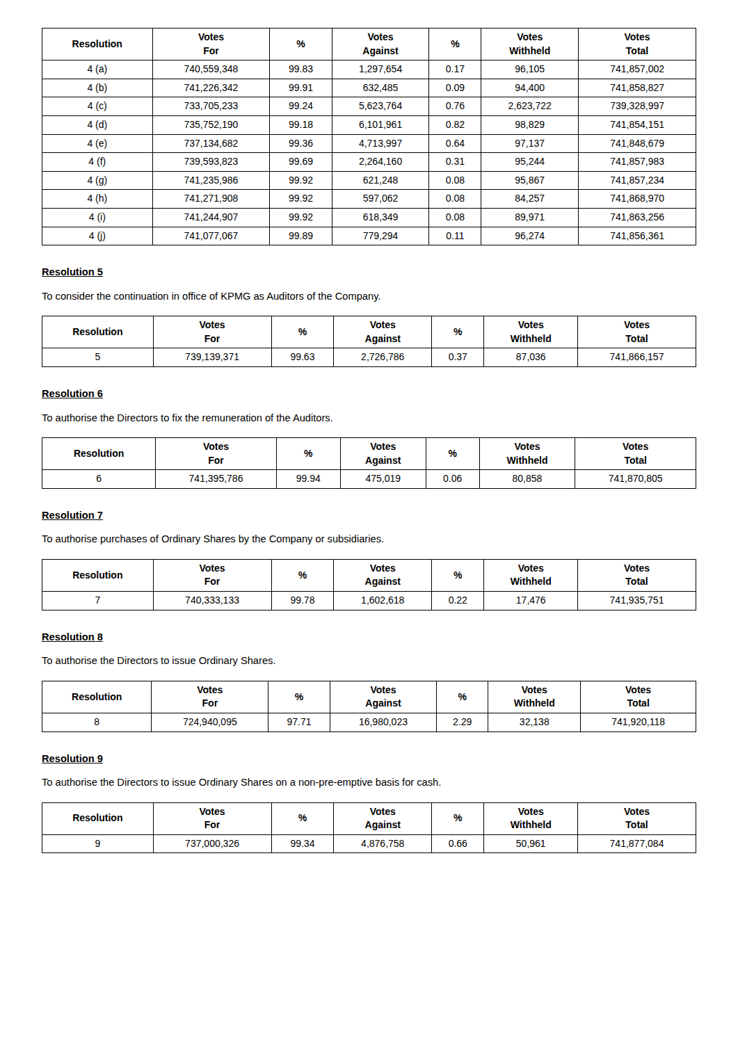| Resolution | Votes For | % | Votes Against | % | Votes Withheld | Votes Total |
| --- | --- | --- | --- | --- | --- | --- |
| 4 (a) | 740,559,348 | 99.83 | 1,297,654 | 0.17 | 96,105 | 741,857,002 |
| 4 (b) | 741,226,342 | 99.91 | 632,485 | 0.09 | 94,400 | 741,858,827 |
| 4 (c) | 733,705,233 | 99.24 | 5,623,764 | 0.76 | 2,623,722 | 739,328,997 |
| 4 (d) | 735,752,190 | 99.18 | 6,101,961 | 0.82 | 98,829 | 741,854,151 |
| 4 (e) | 737,134,682 | 99.36 | 4,713,997 | 0.64 | 97,137 | 741,848,679 |
| 4 (f) | 739,593,823 | 99.69 | 2,264,160 | 0.31 | 95,244 | 741,857,983 |
| 4 (g) | 741,235,986 | 99.92 | 621,248 | 0.08 | 95,867 | 741,857,234 |
| 4 (h) | 741,271,908 | 99.92 | 597,062 | 0.08 | 84,257 | 741,868,970 |
| 4 (i) | 741,244,907 | 99.92 | 618,349 | 0.08 | 89,971 | 741,863,256 |
| 4 (j) | 741,077,067 | 99.89 | 779,294 | 0.11 | 96,274 | 741,856,361 |
Resolution 5
To consider the continuation in office of KPMG as Auditors of the Company.
| Resolution | Votes For | % | Votes Against | % | Votes Withheld | Votes Total |
| --- | --- | --- | --- | --- | --- | --- |
| 5 | 739,139,371 | 99.63 | 2,726,786 | 0.37 | 87,036 | 741,866,157 |
Resolution 6
To authorise the Directors to fix the remuneration of the Auditors.
| Resolution | Votes For | % | Votes Against | % | Votes Withheld | Votes Total |
| --- | --- | --- | --- | --- | --- | --- |
| 6 | 741,395,786 | 99.94 | 475,019 | 0.06 | 80,858 | 741,870,805 |
Resolution 7
To authorise purchases of Ordinary Shares by the Company or subsidiaries.
| Resolution | Votes For | % | Votes Against | % | Votes Withheld | Votes Total |
| --- | --- | --- | --- | --- | --- | --- |
| 7 | 740,333,133 | 99.78 | 1,602,618 | 0.22 | 17,476 | 741,935,751 |
Resolution 8
To authorise the Directors to issue Ordinary Shares.
| Resolution | Votes For | % | Votes Against | % | Votes Withheld | Votes Total |
| --- | --- | --- | --- | --- | --- | --- |
| 8 | 724,940,095 | 97.71 | 16,980,023 | 2.29 | 32,138 | 741,920,118 |
Resolution 9
To authorise the Directors to issue Ordinary Shares on a non-pre-emptive basis for cash.
| Resolution | Votes For | % | Votes Against | % | Votes Withheld | Votes Total |
| --- | --- | --- | --- | --- | --- | --- |
| 9 | 737,000,326 | 99.34 | 4,876,758 | 0.66 | 50,961 | 741,877,084 |